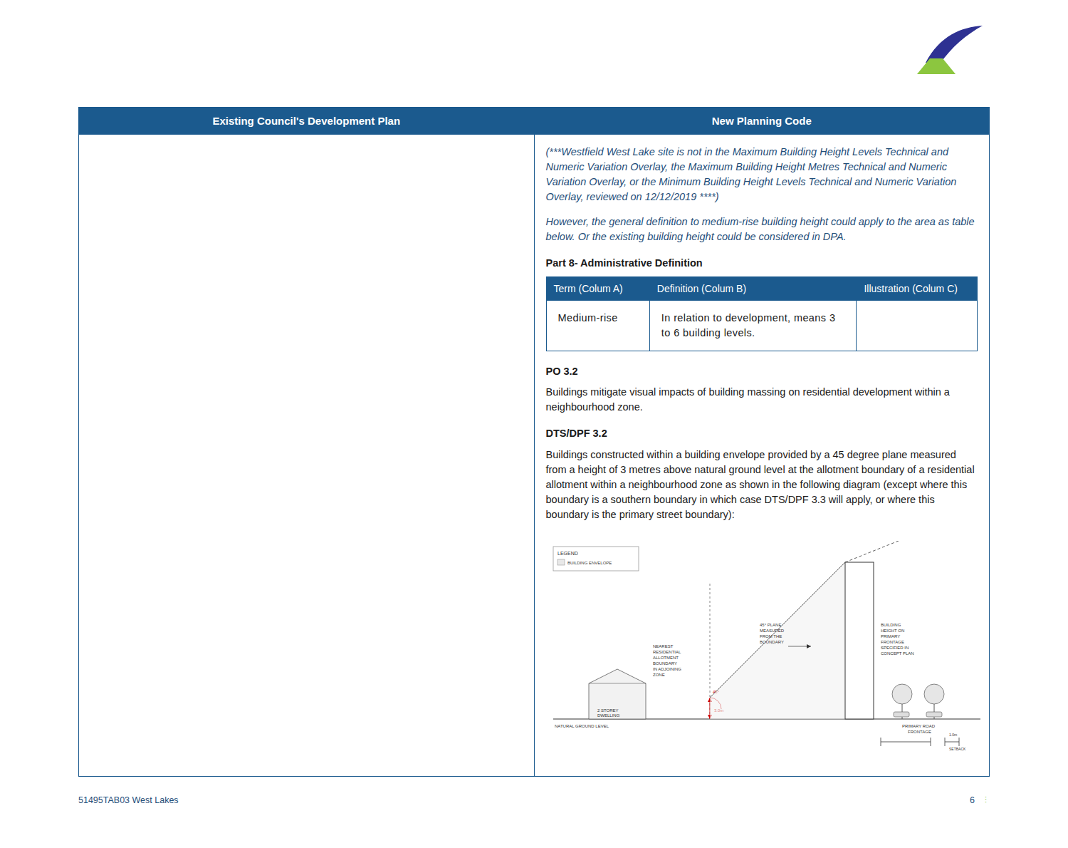| Existing Council's Development Plan | New Planning Code |
| --- | --- |
| | (***Westfield West Lake site is not in the Maximum Building Height Levels Technical and Numeric Variation Overlay, the Maximum Building Height Metres Technical and Numeric Variation Overlay, or the Minimum Building Height Levels Technical and Numeric Variation Overlay, reviewed on 12/12/2019 ****) However, the general definition to medium-rise building height could apply to the area as table below. Or the existing building height could be considered in DPA. Part 8- Administrative Definition / Term (Colum A) / Definition (Colum B) / Illustration (Colum C) / / --- / --- / --- / / Medium-rise / In relation to development, means 3 to 6 building levels. / / PO 3.2 Buildings mitigate visual impacts of building massing on residential development within a neighbourhood zone. DTS/DPF 3.2 Buildings constructed within a building envelope provided by a 45 degree plane measured from a height of 3 metres above natural ground level at the allotment boundary of a residential allotment within a neighbourhood zone as shown in the following diagram (except where this boundary is a southern boundary in which case DTS/DPF 3.3 will apply, or where this boundary is the primary street boundary): LEGEND BUILDING ENVELOPE NATURAL GROUND LEVEL 2 STOREY DWELLING NEAREST RESIDENTIAL ALLOTMENT BOUNDARY IN ADJOINING ZONE 3.0m 45° 45° PLANE MEASURED FROM THE BOUNDARY BUILDING HEIGHT ON PRIMARY FRONTAGE SPECIFIED IN CONCEPT PLAN PRIMARY ROAD FRONTAGE 1.0m SETBACK |
51495TAB03 West Lakes
6 ⋮